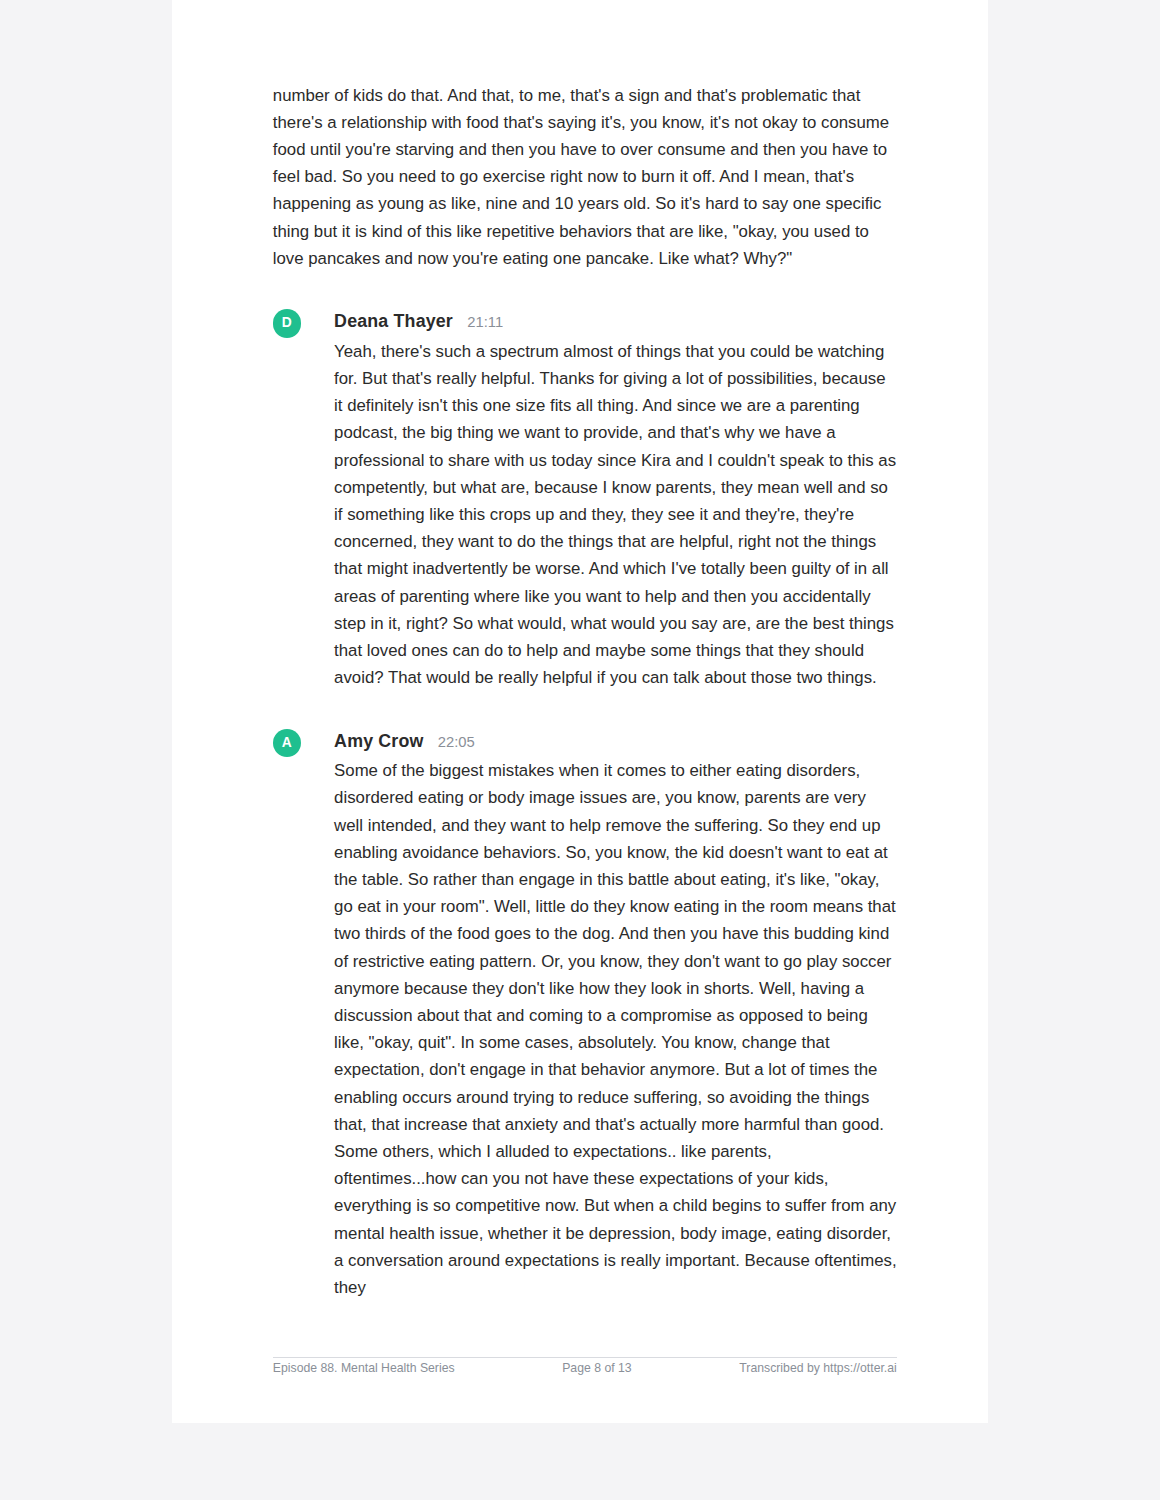number of kids do that. And that, to me, that's a sign and that's problematic that there's a relationship with food that's saying it's, you know, it's not okay to consume food until you're starving and then you have to over consume and then you have to feel bad. So you need to go exercise right now to burn it off. And I mean, that's happening as young as like, nine and 10 years old. So it's hard to say one specific thing but it is kind of this like repetitive behaviors that are like, "okay, you used to love pancakes and now you're eating one pancake. Like what? Why?"
D
Deana Thayer 21:11
Yeah, there's such a spectrum almost of things that you could be watching for. But that's really helpful. Thanks for giving a lot of possibilities, because it definitely isn't this one size fits all thing. And since we are a parenting podcast, the big thing we want to provide, and that's why we have a professional to share with us today since Kira and I couldn't speak to this as competently, but what are, because I know parents, they mean well and so if something like this crops up and they, they see it and they're, they're concerned, they want to do the things that are helpful, right not the things that might inadvertently be worse. And which I've totally been guilty of in all areas of parenting where like you want to help and then you accidentally step in it, right? So what would, what would you say are, are the best things that loved ones can do to help and maybe some things that they should avoid? That would be really helpful if you can talk about those two things.
A
Amy Crow 22:05
Some of the biggest mistakes when it comes to either eating disorders, disordered eating or body image issues are, you know, parents are very well intended, and they want to help remove the suffering. So they end up enabling avoidance behaviors. So, you know, the kid doesn't want to eat at the table. So rather than engage in this battle about eating, it's like, "okay, go eat in your room". Well, little do they know eating in the room means that two thirds of the food goes to the dog. And then you have this budding kind of restrictive eating pattern. Or, you know, they don't want to go play soccer anymore because they don't like how they look in shorts. Well, having a discussion about that and coming to a compromise as opposed to being like, "okay, quit". In some cases, absolutely. You know, change that expectation, don't engage in that behavior anymore. But a lot of times the enabling occurs around trying to reduce suffering, so avoiding the things that, that increase that anxiety and that's actually more harmful than good. Some others, which I alluded to expectations.. like parents, oftentimes...how can you not have these expectations of your kids, everything is so competitive now. But when a child begins to suffer from any mental health issue, whether it be depression, body image, eating disorder, a conversation around expectations is really important. Because oftentimes, they
Episode 88. Mental Health Series Page 8 of 13 Transcribed by https://otter.ai